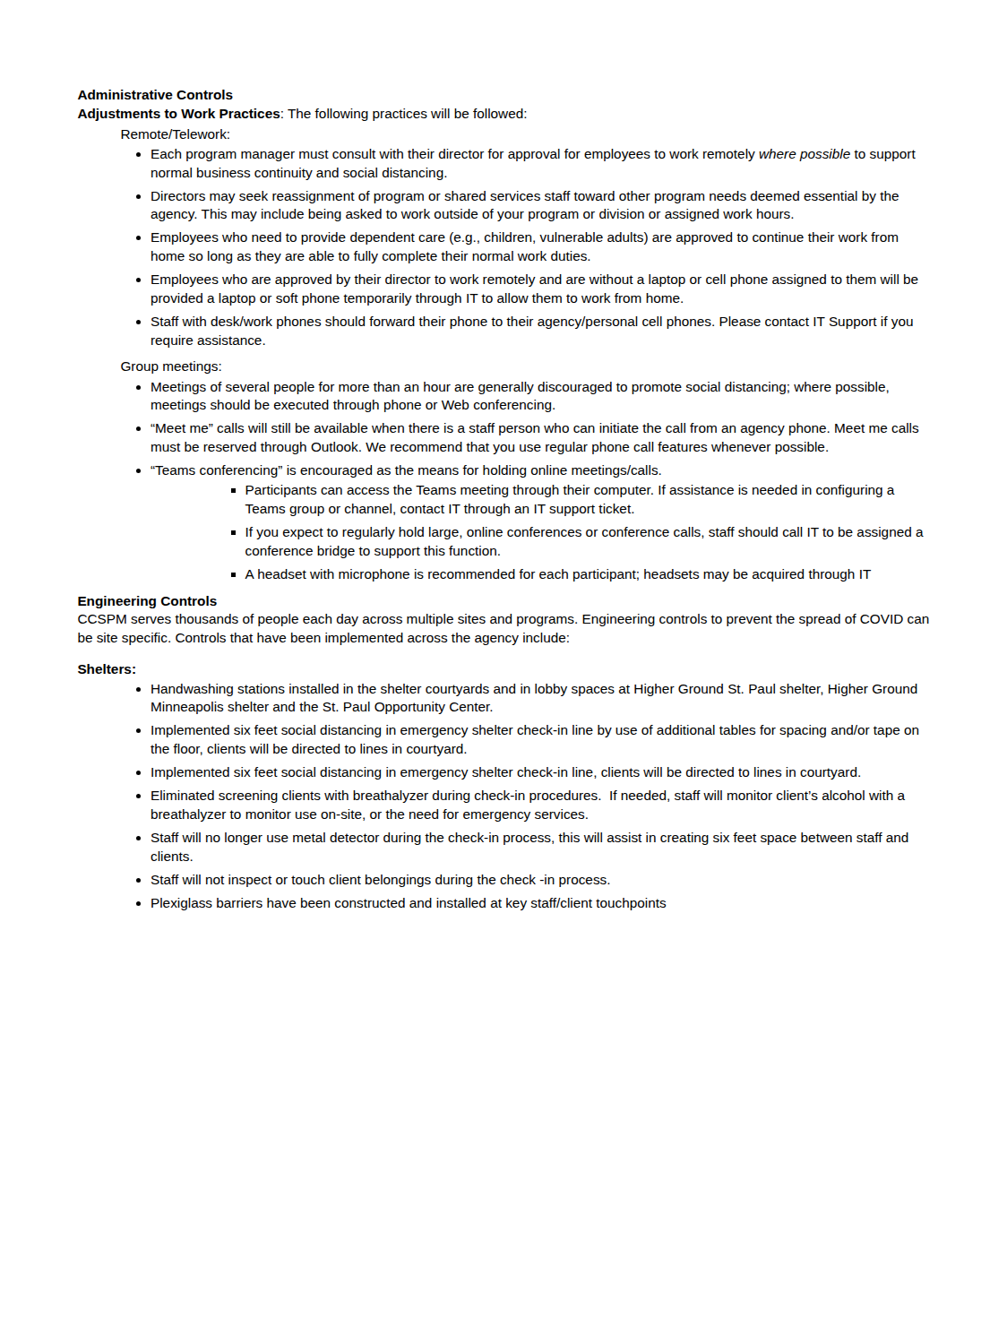Administrative Controls
Adjustments to Work Practices: The following practices will be followed:
Remote/Telework:
Each program manager must consult with their director for approval for employees to work remotely where possible to support normal business continuity and social distancing.
Directors may seek reassignment of program or shared services staff toward other program needs deemed essential by the agency. This may include being asked to work outside of your program or division or assigned work hours.
Employees who need to provide dependent care (e.g., children, vulnerable adults) are approved to continue their work from home so long as they are able to fully complete their normal work duties.
Employees who are approved by their director to work remotely and are without a laptop or cell phone assigned to them will be provided a laptop or soft phone temporarily through IT to allow them to work from home.
Staff with desk/work phones should forward their phone to their agency/personal cell phones. Please contact IT Support if you require assistance.
Group meetings:
Meetings of several people for more than an hour are generally discouraged to promote social distancing; where possible, meetings should be executed through phone or Web conferencing.
“Meet me” calls will still be available when there is a staff person who can initiate the call from an agency phone. Meet me calls must be reserved through Outlook. We recommend that you use regular phone call features whenever possible.
“Teams conferencing” is encouraged as the means for holding online meetings/calls.
Participants can access the Teams meeting through their computer. If assistance is needed in configuring a Teams group or channel, contact IT through an IT support ticket.
If you expect to regularly hold large, online conferences or conference calls, staff should call IT to be assigned a conference bridge to support this function.
A headset with microphone is recommended for each participant; headsets may be acquired through IT
Engineering Controls
CCSPM serves thousands of people each day across multiple sites and programs. Engineering controls to prevent the spread of COVID can be site specific. Controls that have been implemented across the agency include:
Shelters:
Handwashing stations installed in the shelter courtyards and in lobby spaces at Higher Ground St. Paul shelter, Higher Ground Minneapolis shelter and the St. Paul Opportunity Center.
Implemented six feet social distancing in emergency shelter check-in line by use of additional tables for spacing and/or tape on the floor, clients will be directed to lines in courtyard.
Implemented six feet social distancing in emergency shelter check-in line, clients will be directed to lines in courtyard.
Eliminated screening clients with breathalyzer during check-in procedures. If needed, staff will monitor client’s alcohol with a breathalyzer to monitor use on-site, or the need for emergency services.
Staff will no longer use metal detector during the check-in process, this will assist in creating six feet space between staff and clients.
Staff will not inspect or touch client belongings during the check -in process.
Plexiglass barriers have been constructed and installed at key staff/client touchpoints